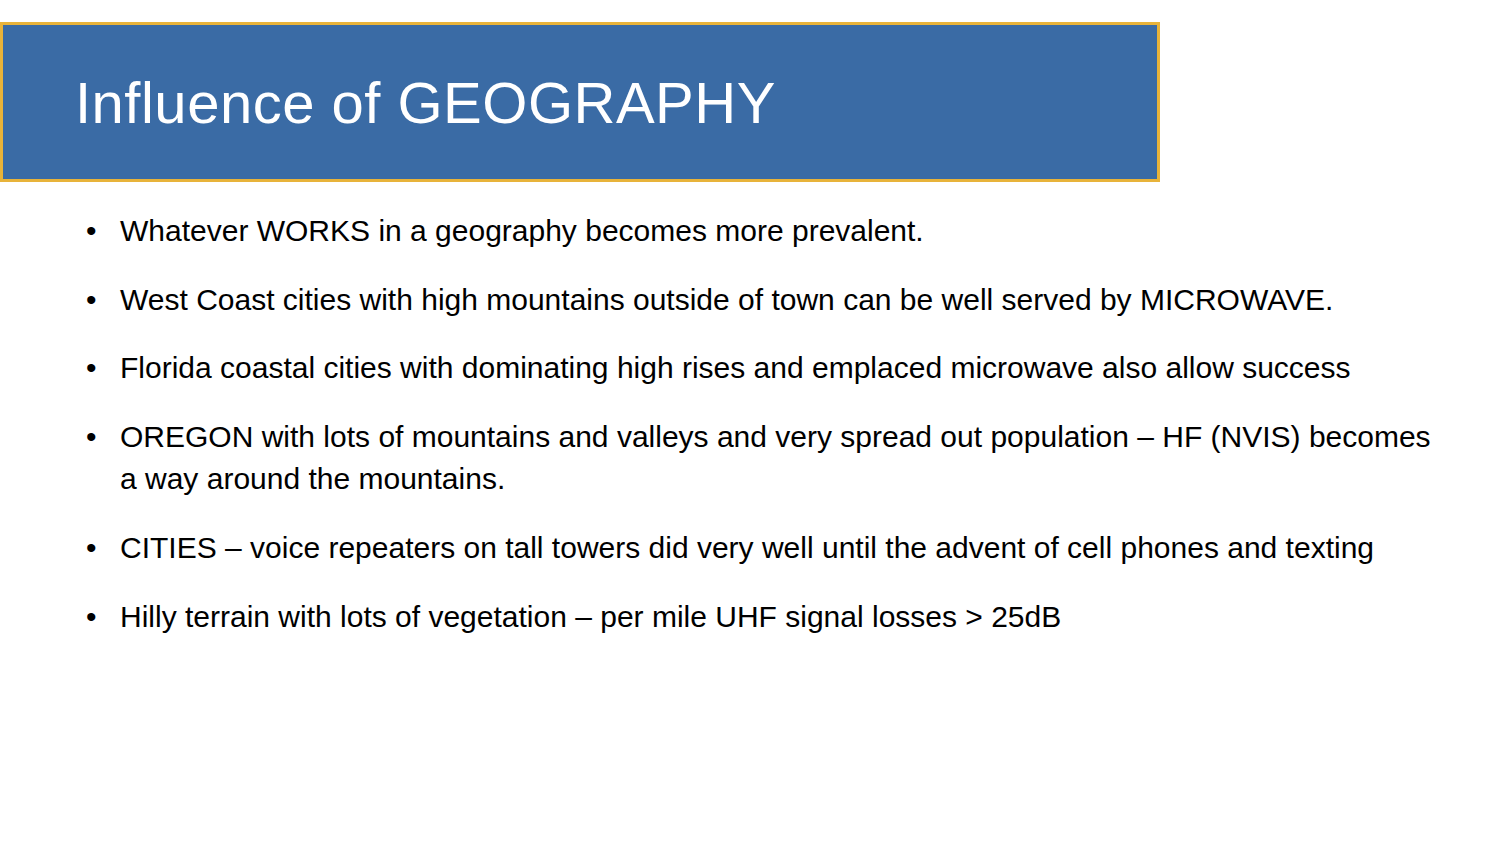Influence of GEOGRAPHY
Whatever WORKS in a geography becomes more prevalent.
West Coast cities with high mountains outside of town can be well served by MICROWAVE.
Florida coastal cities with dominating high rises and emplaced microwave also allow success
OREGON with lots of mountains and valleys and very spread out population – HF (NVIS) becomes a way around the mountains.
CITIES – voice repeaters on tall towers did very well until the advent of cell phones and texting
Hilly terrain with lots of vegetation – per mile UHF signal losses > 25dB